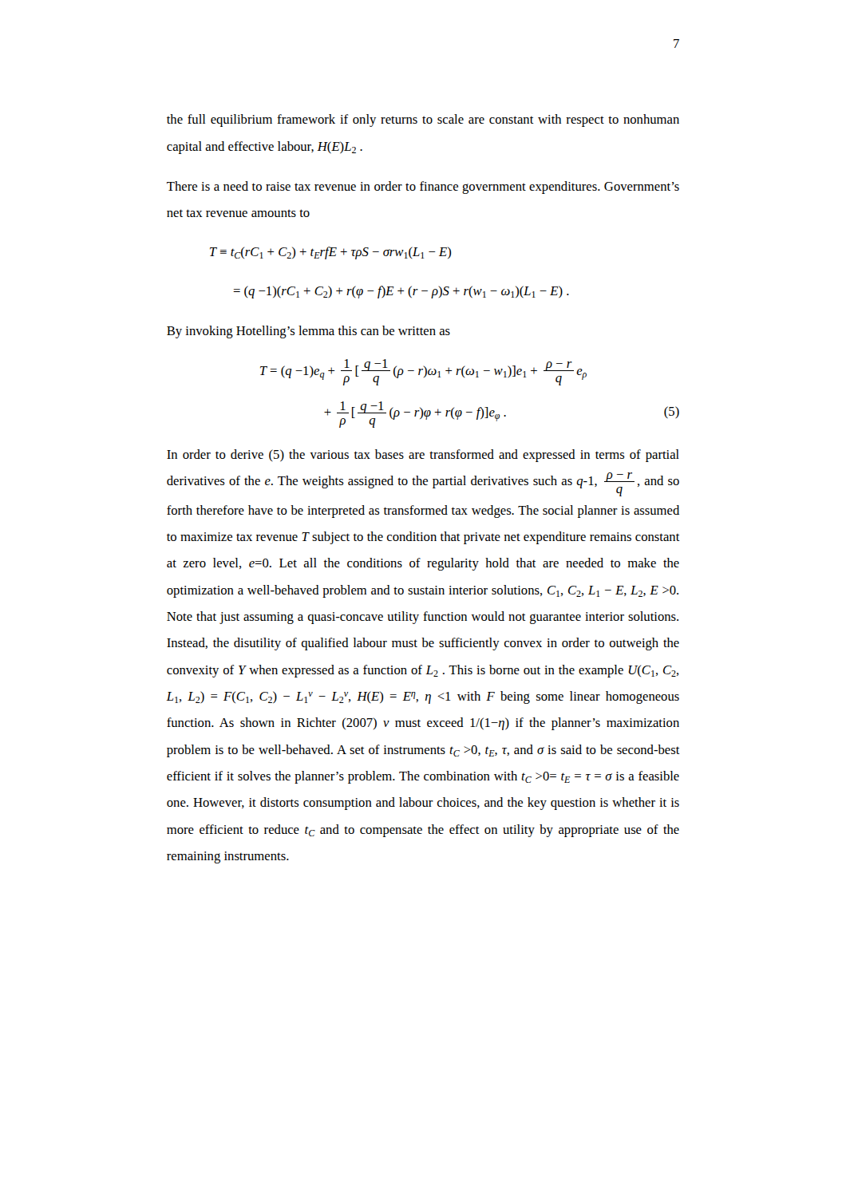7
the full equilibrium framework if only returns to scale are constant with respect to nonhuman capital and effective labour, H(E)L2 .
There is a need to raise tax revenue in order to finance government expenditures. Government’s net tax revenue amounts to
T ≡ tC(rC1 + C2) + tE rfE + τρS − σrw1(L1 − E)
= (q −1)(rC1 + C2) + r(φ − f)E + (r − ρ)S + r(w1 − ω1)(L1 − E) .
By invoking Hotelling’s lemma this can be written as
T = (q −1)eq + 1 ρ[q −1 q(ρ − r)ω1 + r(ω1 − w1)]e1 + ρ − r q eρ
+ 1 ρ[q −1 q(ρ − r)φ + r(φ − f)]eφ . (5)
In order to derive (5) the various tax bases are transformed and expressed in terms of partial derivatives of the e. The weights assigned to the partial derivatives such as q-1, ρ − r q, and so forth therefore have to be interpreted as transformed tax wedges. The social planner is assumed to maximize tax revenue T subject to the condition that private net expenditure remains constant at zero level, e=0. Let all the conditions of regularity hold that are needed to make the optimization a well-behaved problem and to sustain interior solutions, C1, C2, L1 − E, L2, E >0. Note that just assuming a quasi-concave utility function would not guarantee interior solutions. Instead, the disutility of qualified labour must be sufficiently convex in order to outweigh the convexity of Y when expressed as a function of L2 . This is borne out in the example U(C1, C2, L1, L2) = F(C1, C2) − L1v − L2v, H(E) = Eη, η <1 with F being some linear homogeneous function. As shown in Richter (2007) v must exceed 1/(1−η) if the planner’s maximization problem is to be well-behaved. A set of instruments tC >0, tE, τ, and σ is said to be second-best efficient if it solves the planner’s problem. The combination with tC >0= tE = τ = σ is a feasible one. However, it distorts consumption and labour choices, and the key question is whether it is more efficient to reduce tC and to compensate the effect on utility by appropriate use of the remaining instruments.